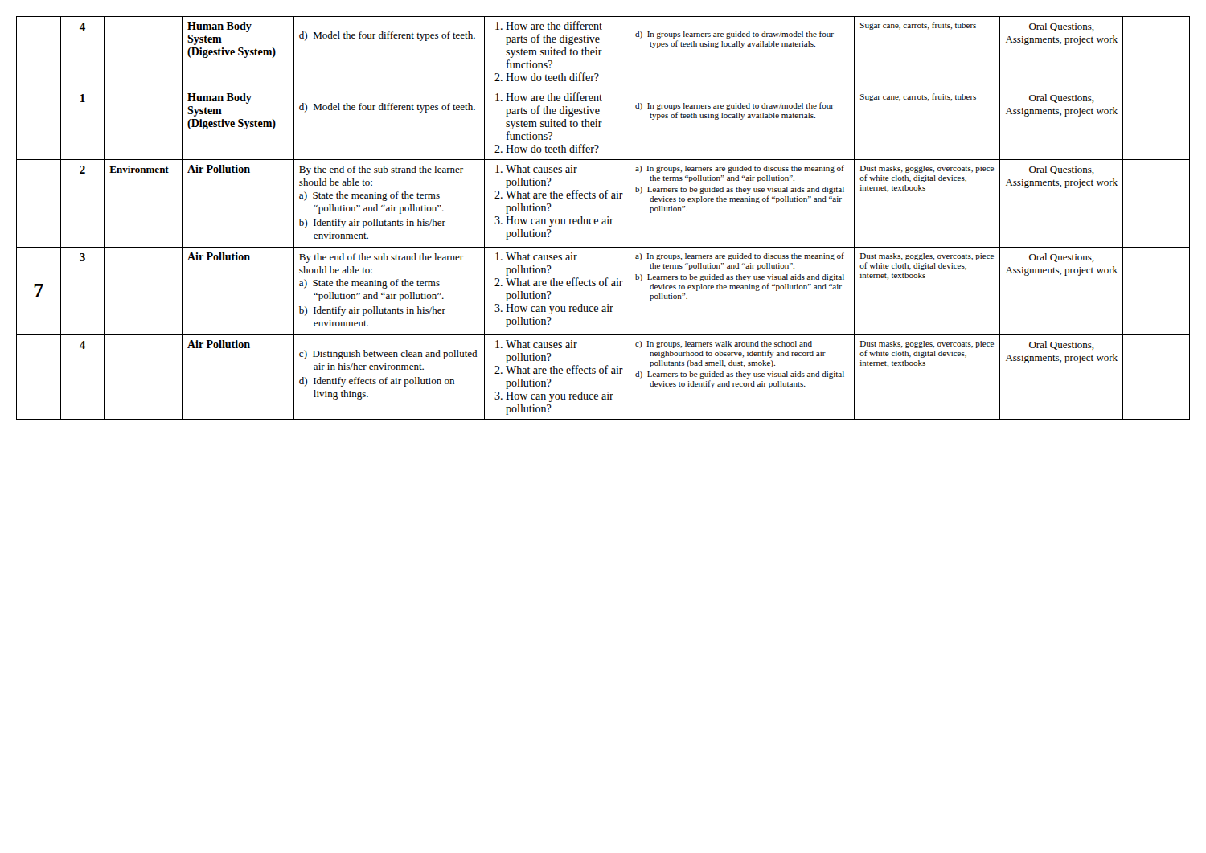| | 4 | | Human Body System (Digestive System) | d) Model the four different types of teeth. | How are the different parts of the digestive system suited to their functions? How do teeth differ? | d) In groups learners are guided to draw/model the four types of teeth using locally available materials. | Sugar cane, carrots, fruits, tubers | Oral Questions, Assignments, project work | |
| | 1 | | Human Body System (Digestive System) | d) Model the four different types of teeth. | How are the different parts of the digestive system suited to their functions? How do teeth differ? | d) In groups learners are guided to draw/model the four types of teeth using locally available materials. | Sugar cane, carrots, fruits, tubers | Oral Questions, Assignments, project work | |
| | 2 | Environment | Air Pollution | By the end of the sub strand the learner should be able to: a) State the meaning of the terms “pollution” and “air pollution”. b) Identify air pollutants in his/her environment. | What causes air pollution? What are the effects of air pollution? How can you reduce air pollution? | a) In groups, learners are guided to discuss the meaning of the terms “pollution” and “air pollution”. b) Learners to be guided as they use visual aids and digital devices to explore the meaning of “pollution” and “air pollution”. | Dust masks, goggles, overcoats, piece of white cloth, digital devices, internet, textbooks | Oral Questions, Assignments, project work | |
| 7 | 3 | | Air Pollution | By the end of the sub strand the learner should be able to: a) State the meaning of the terms “pollution” and “air pollution”. b) Identify air pollutants in his/her environment. | What causes air pollution? What are the effects of air pollution? How can you reduce air pollution? | a) In groups, learners are guided to discuss the meaning of the terms “pollution” and “air pollution”. b) Learners to be guided as they use visual aids and digital devices to explore the meaning of “pollution” and “air pollution”. | Dust masks, goggles, overcoats, piece of white cloth, digital devices, internet, textbooks | Oral Questions, Assignments, project work | |
| | 4 | | Air Pollution | c) Distinguish between clean and polluted air in his/her environment. d) Identify effects of air pollution on living things. | What causes air pollution? What are the effects of air pollution? How can you reduce air pollution? | c) In groups, learners walk around the school and neighbourhood to observe, identify and record air pollutants (bad smell, dust, smoke). d) Learners to be guided as they use visual aids and digital devices to identify and record air pollutants. | Dust masks, goggles, overcoats, piece of white cloth, digital devices, internet, textbooks | Oral Questions, Assignments, project work | |